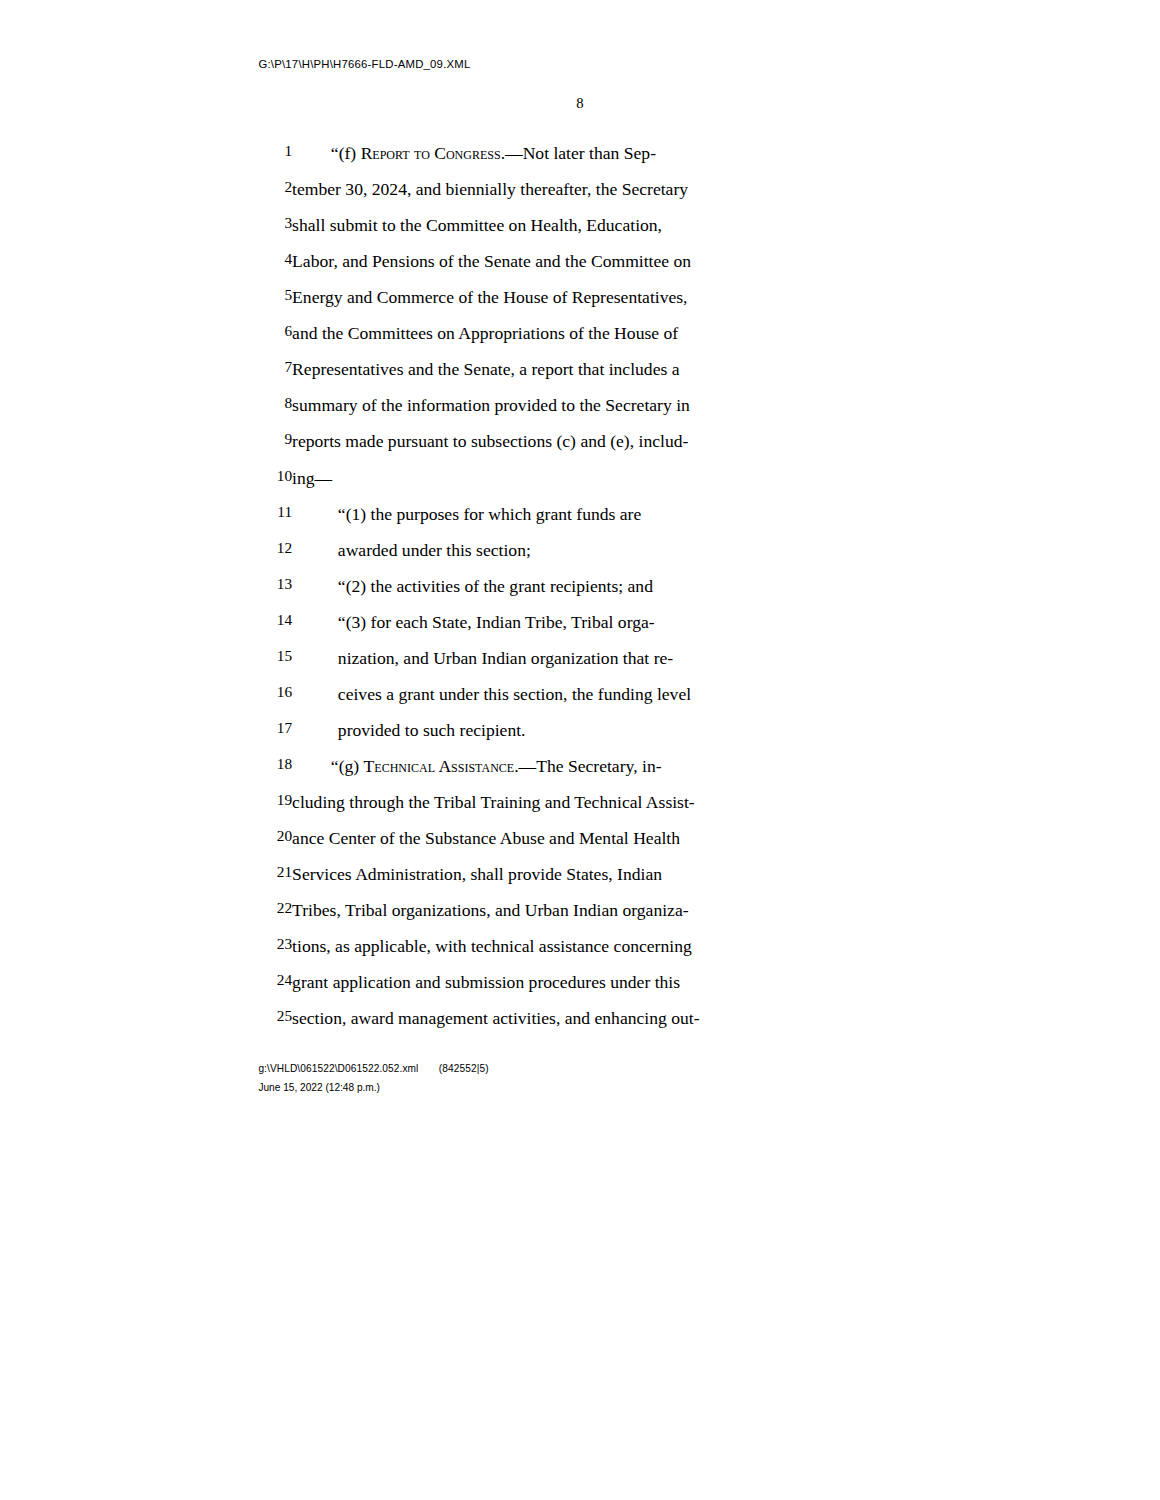G:\P\17\H\PH\H7666-FLD-AMD_09.XML
8
| 1 | “(f) Report to Congress .—Not later than Sep- |
| 2 | tember 30, 2024, and biennially thereafter, the Secretary |
| 3 | shall submit to the Committee on Health, Education, |
| 4 | Labor, and Pensions of the Senate and the Committee on |
| 5 | Energy and Commerce of the House of Representatives, |
| 6 | and the Committees on Appropriations of the House of |
| 7 | Representatives and the Senate, a report that includes a |
| 8 | summary of the information provided to the Secretary in |
| 9 | reports made pursuant to subsections (c) and (e), includ- |
| 10 | ing— |
| 11 | “(1) the purposes for which grant funds are |
| 12 | awarded under this section; |
| 13 | “(2) the activities of the grant recipients; and |
| 14 | “(3) for each State, Indian Tribe, Tribal orga- |
| 15 | nization, and Urban Indian organization that re- |
| 16 | ceives a grant under this section, the funding level |
| 17 | provided to such recipient. |
| 18 | “(g) Technical Assistance .—The Secretary, in- |
| 19 | cluding through the Tribal Training and Technical Assist- |
| 20 | ance Center of the Substance Abuse and Mental Health |
| 21 | Services Administration, shall provide States, Indian |
| 22 | Tribes, Tribal organizations, and Urban Indian organiza- |
| 23 | tions, as applicable, with technical assistance concerning |
| 24 | grant application and submission procedures under this |
| 25 | section, award management activities, and enhancing out- |
g:\VHLD\061522\D061522.052.xml (842552|5)
June 15, 2022 (12:48 p.m.)